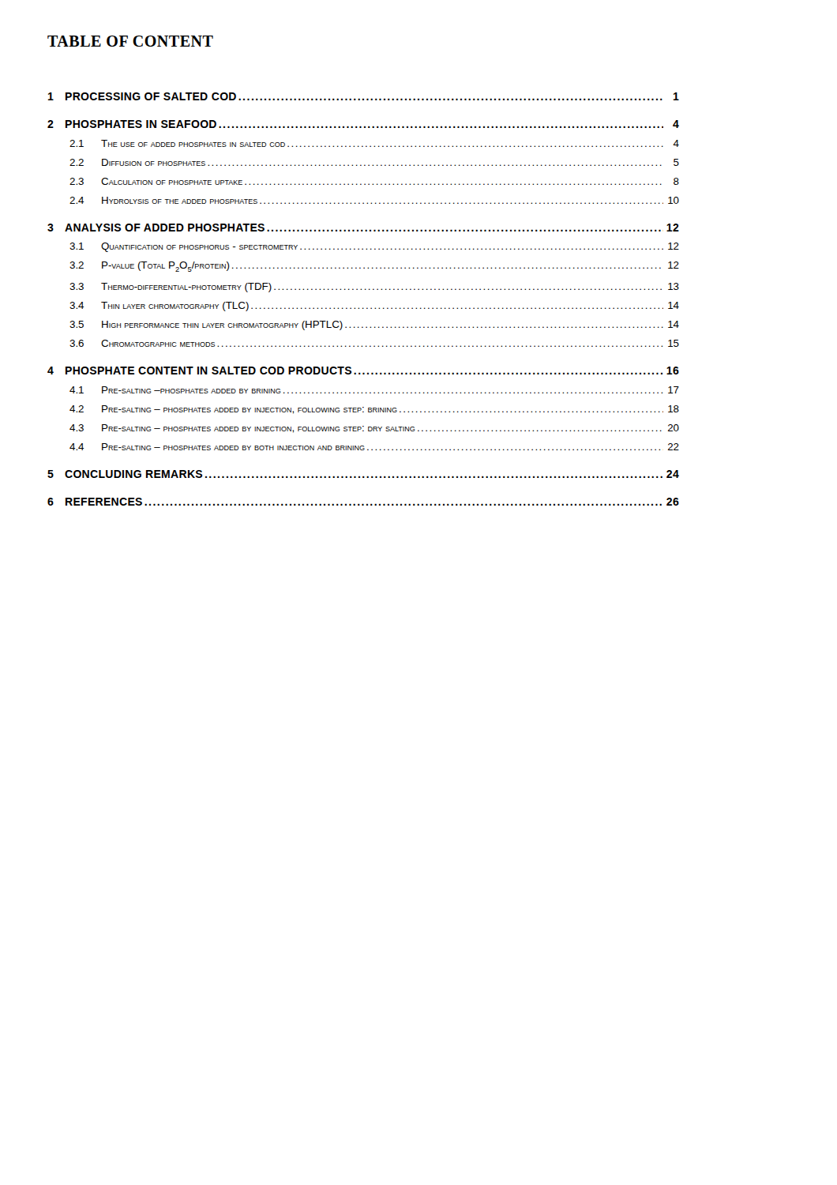TABLE OF CONTENT
1 PROCESSING OF SALTED COD 1
2 PHOSPHATES IN SEAFOOD 4
2.1 The use of added phosphates in salted cod 4
2.2 Diffusion of phosphates 5
2.3 Calculation of phosphate uptake 8
2.4 Hydrolysis of the added phosphates 10
3 ANALYSIS OF ADDED PHOSPHATES 12
3.1 Quantification of phosphorus - spectrometry 12
3.2 P-value (Total P2O5/protein) 12
3.3 Thermo-differential-photometry (TDF) 13
3.4 Thin layer chromatography (TLC) 14
3.5 High performance thin layer chromatography (HPTLC) 14
3.6 Chromatographic methods 15
4 PHOSPHATE CONTENT IN SALTED COD PRODUCTS 16
4.1 Pre-salting –phosphates added by brining 17
4.2 Pre-salting – phosphates added by injection, following step: brining 18
4.3 Pre-salting – phosphates added by injection, following step: dry salting 20
4.4 Pre-salting – phosphates added by both injection and brining 22
5 CONCLUDING REMARKS 24
6 REFERENCES 26